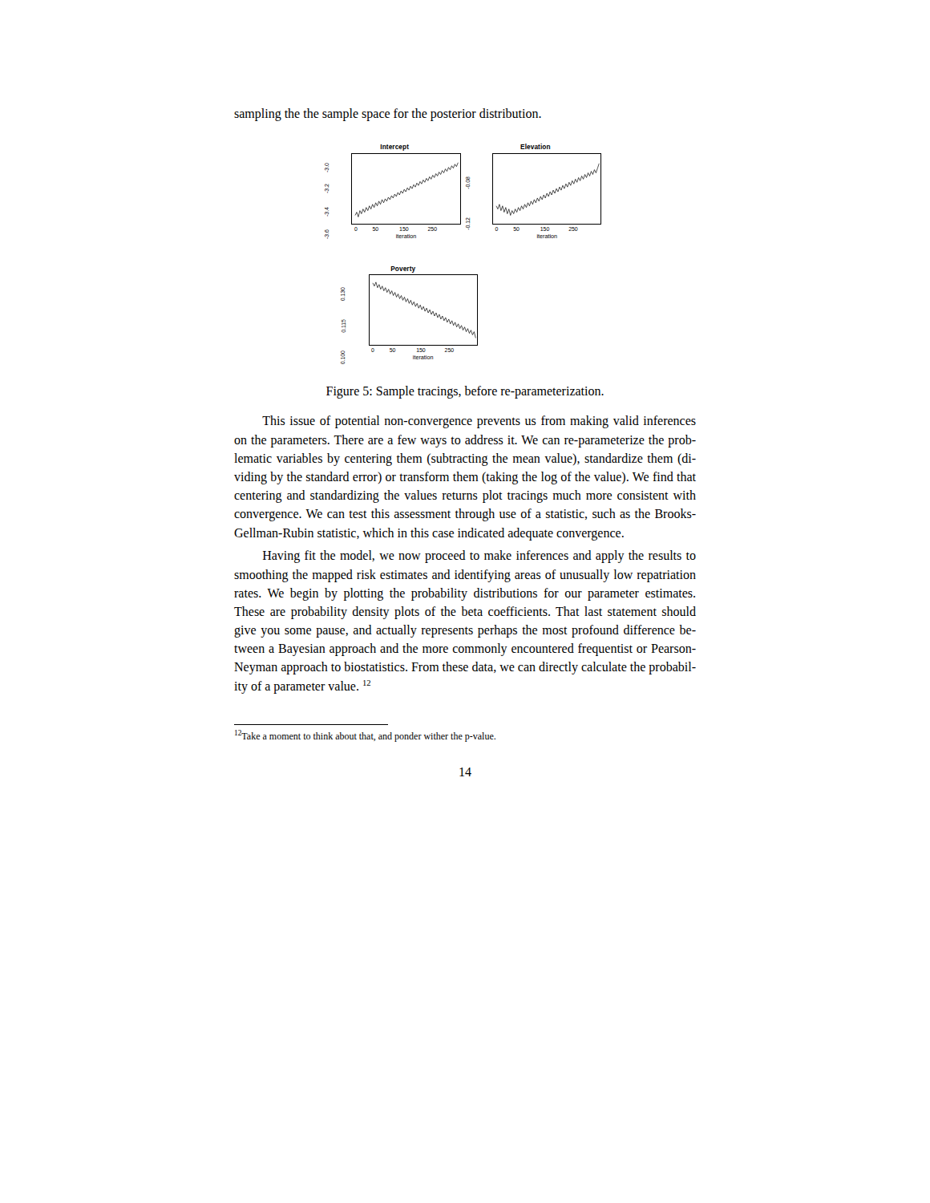sampling the the sample space for the posterior distribution.
Intercept
-3.0 -3.2 -3.4 -3.6
0 50 150 250
iteration
Elevation
-0.08 -0.12
0 50 150 250
iteration
Poverty
0.130 0.115 0.100
0 50 150 250
iteration
Figure 5: Sample tracings, before re-parameterization.
This issue of potential non-convergence prevents us from making valid inferences on the parameters. There are a few ways to address it. We can re-parameterize the problematic variables by centering them (subtracting the mean value), standardize them (dividing by the standard error) or transform them (taking the log of the value). We find that centering and standardizing the values returns plot tracings much more consistent with convergence. We can test this assessment through use of a statistic, such as the Brooks-Gellman-Rubin statistic, which in this case indicated adequate convergence.
Having fit the model, we now proceed to make inferences and apply the results to smoothing the mapped risk estimates and identifying areas of unusually low repatriation rates. We begin by plotting the probability distributions for our parameter estimates. These are probability density plots of the beta coefficients. That last statement should give you some pause, and actually represents perhaps the most profound difference between a Bayesian approach and the more commonly encountered frequentist or Pearson-Neyman approach to biostatistics. From these data, we can directly calculate the probability of a parameter value. 12
12Take a moment to think about that, and ponder wither the p-value.
14